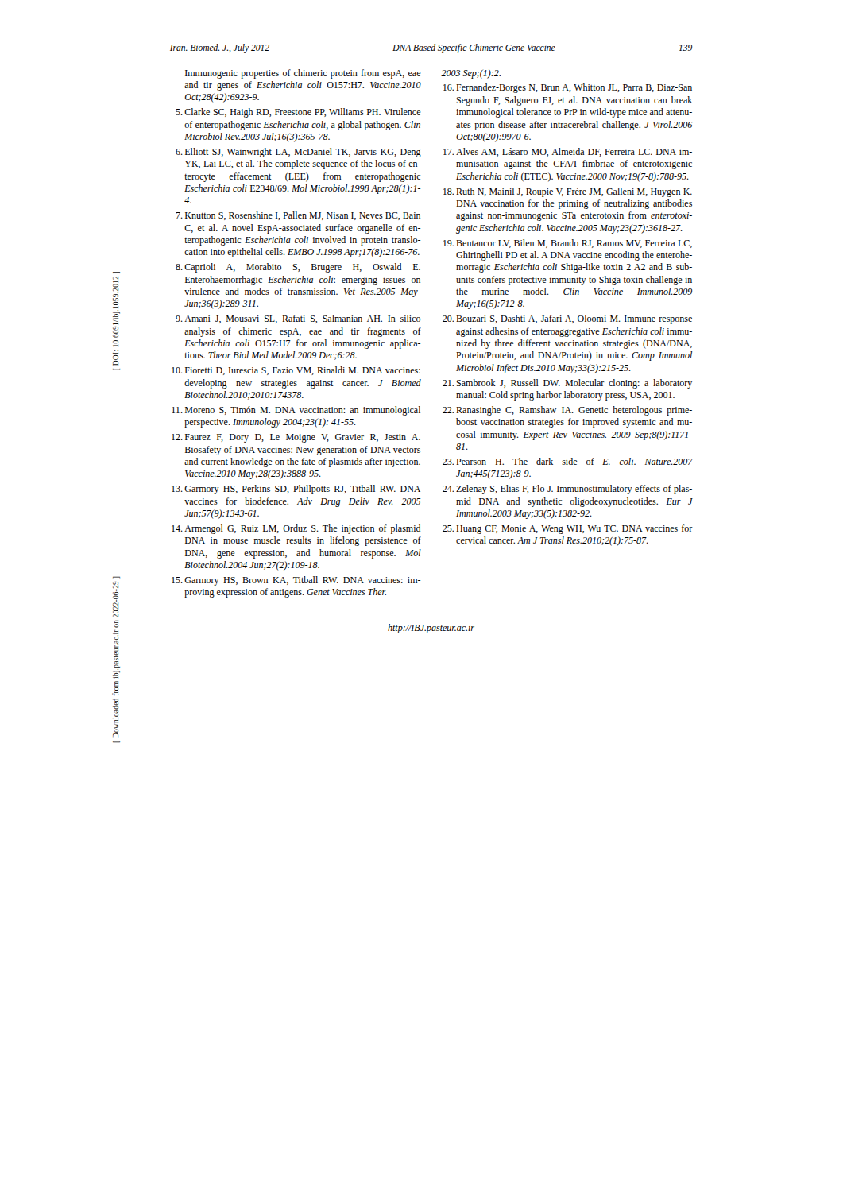Iran. Biomed. J., July 2012
DNA Based Specific Chimeric Gene Vaccine
139
[ DOI: 10.6091/ibj.1059.2012 ]
[ Downloaded from ibj.pasteur.ac.ir on 2022-06-29 ]
Immunogenic properties of chimeric protein from espA, eae and tir genes of Escherichia coli O157:H7. Vaccine.2010 Oct;28(42):6923-9.
5 Clarke SC, Haigh RD, Freestone PP, Williams PH. Virulence of enteropathogenic Escherichia coli, a global pathogen. Clin Microbiol Rev.2003 Jul;16(3):365-78.
6 Elliott SJ, Wainwright LA, McDaniel TK, Jarvis KG, Deng YK, Lai LC, et al. The complete sequence of the locus of enterocyte effacement (LEE) from enteropathogenic Escherichia coli E2348/69. Mol Microbiol.1998 Apr;28(1):1-4.
7 Knutton S, Rosenshine I, Pallen MJ, Nisan I, Neves BC, Bain C, et al. A novel EspA-associated surface organelle of enteropathogenic Escherichia coli involved in protein translocation into epithelial cells. EMBO J.1998 Apr;17(8):2166-76.
8 Caprioli A, Morabito S, Brugere H, Oswald E. Enterohaemorrhagic Escherichia coli: emerging issues on virulence and modes of transmission. Vet Res.2005 May-Jun;36(3):289-311.
9 Amani J, Mousavi SL, Rafati S, Salmanian AH. In silico analysis of chimeric espA, eae and tir fragments of Escherichia coli O157:H7 for oral immunogenic applications. Theor Biol Med Model.2009 Dec;6:28.
10 Fioretti D, Iurescia S, Fazio VM, Rinaldi M. DNA vaccines: developing new strategies against cancer. J Biomed Biotechnol.2010;2010:174378.
11 Moreno S, Timón M. DNA vaccination: an immunological perspective. Immunology 2004;23(1): 41-55.
12 Faurez F, Dory D, Le Moigne V, Gravier R, Jestin A. Biosafety of DNA vaccines: New generation of DNA vectors and current knowledge on the fate of plasmids after injection. Vaccine.2010 May;28(23):3888-95.
13 Garmory HS, Perkins SD, Phillpotts RJ, Titball RW. DNA vaccines for biodefence. Adv Drug Deliv Rev. 2005 Jun;57(9):1343-61.
14 Armengol G, Ruiz LM, Orduz S. The injection of plasmid DNA in mouse muscle results in lifelong persistence of DNA, gene expression, and humoral response. Mol Biotechnol.2004 Jun;27(2):109-18.
15 Garmory HS, Brown KA, Titball RW. DNA vaccines: improving expression of antigens. Genet Vaccines Ther.
2003 Sep;(1):2.
16 Fernandez-Borges N, Brun A, Whitton JL, Parra B, Diaz-San Segundo F, Salguero FJ, et al. DNA vaccination can break immunological tolerance to PrP in wild-type mice and attenuates prion disease after intracerebral challenge. J Virol.2006 Oct;80(20):9970-6.
17 Alves AM, Lásaro MO, Almeida DF, Ferreira LC. DNA immunisation against the CFA/I fimbriae of enterotoxigenic Escherichia coli (ETEC). Vaccine.2000 Nov;19(7-8):788-95.
18 Ruth N, Mainil J, Roupie V, Frère JM, Galleni M, Huygen K. DNA vaccination for the priming of neutralizing antibodies against non-immunogenic STa enterotoxin from enterotoxigenic Escherichia coli. Vaccine.2005 May;23(27):3618-27.
19 Bentancor LV, Bilen M, Brando RJ, Ramos MV, Ferreira LC, Ghiringhelli PD et al. A DNA vaccine encoding the enterohemorragic Escherichia coli Shiga-like toxin 2 A2 and B subunits confers protective immunity to Shiga toxin challenge in the murine model. Clin Vaccine Immunol.2009 May;16(5):712-8.
20 Bouzari S, Dashti A, Jafari A, Oloomi M. Immune response against adhesins of enteroaggregative Escherichia coli immunized by three different vaccination strategies (DNA/DNA, Protein/Protein, and DNA/Protein) in mice. Comp Immunol Microbiol Infect Dis.2010 May;33(3):215-25.
21 Sambrook J, Russell DW. Molecular cloning: a laboratory manual: Cold spring harbor laboratory press, USA, 2001.
22 Ranasinghe C, Ramshaw IA. Genetic heterologous prime-boost vaccination strategies for improved systemic and mucosal immunity. Expert Rev Vaccines. 2009 Sep;8(9):1171-81.
23 Pearson H. The dark side of E. coli. Nature.2007 Jan;445(7123):8-9.
24 Zelenay S, Elias F, Flo J. Immunostimulatory effects of plasmid DNA and synthetic oligodeoxynucleotides. Eur J Immunol.2003 May;33(5):1382-92.
25 Huang CF, Monie A, Weng WH, Wu TC. DNA vaccines for cervical cancer. Am J Transl Res.2010;2(1):75-87.
http://IBJ.pasteur.ac.ir